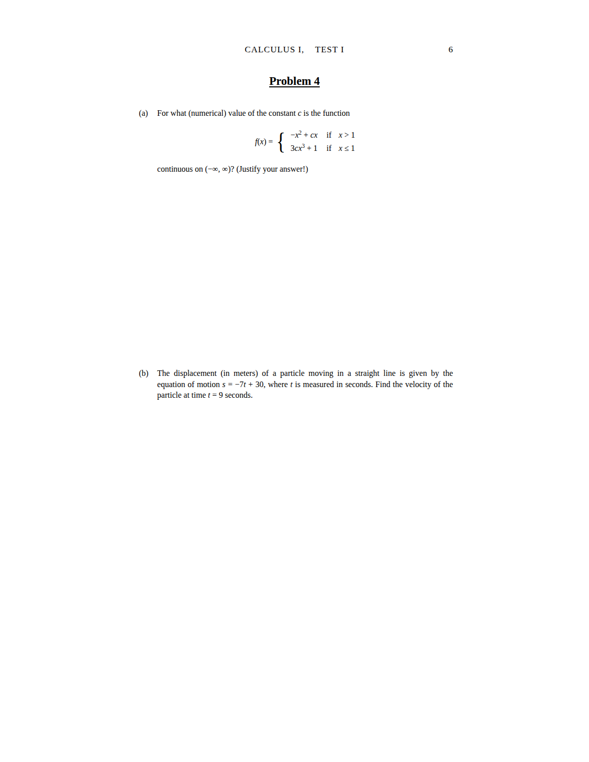CALCULUS I, TEST I 6
Problem 4
(a) For what (numerical) value of the constant c is the function
f(x) = {
| − x 2 + cx | if | x > 1 |
| 3 cx 3 + 1 | if | x ≤ 1 |
continuous on (−∞, ∞)? (Justify your answer!)
(b)
The displacement (in meters) of a particle moving in a straight line is given by the equation of motion s = −7t + 30, where t is measured in seconds. Find the velocity of the particle at time t = 9 seconds.